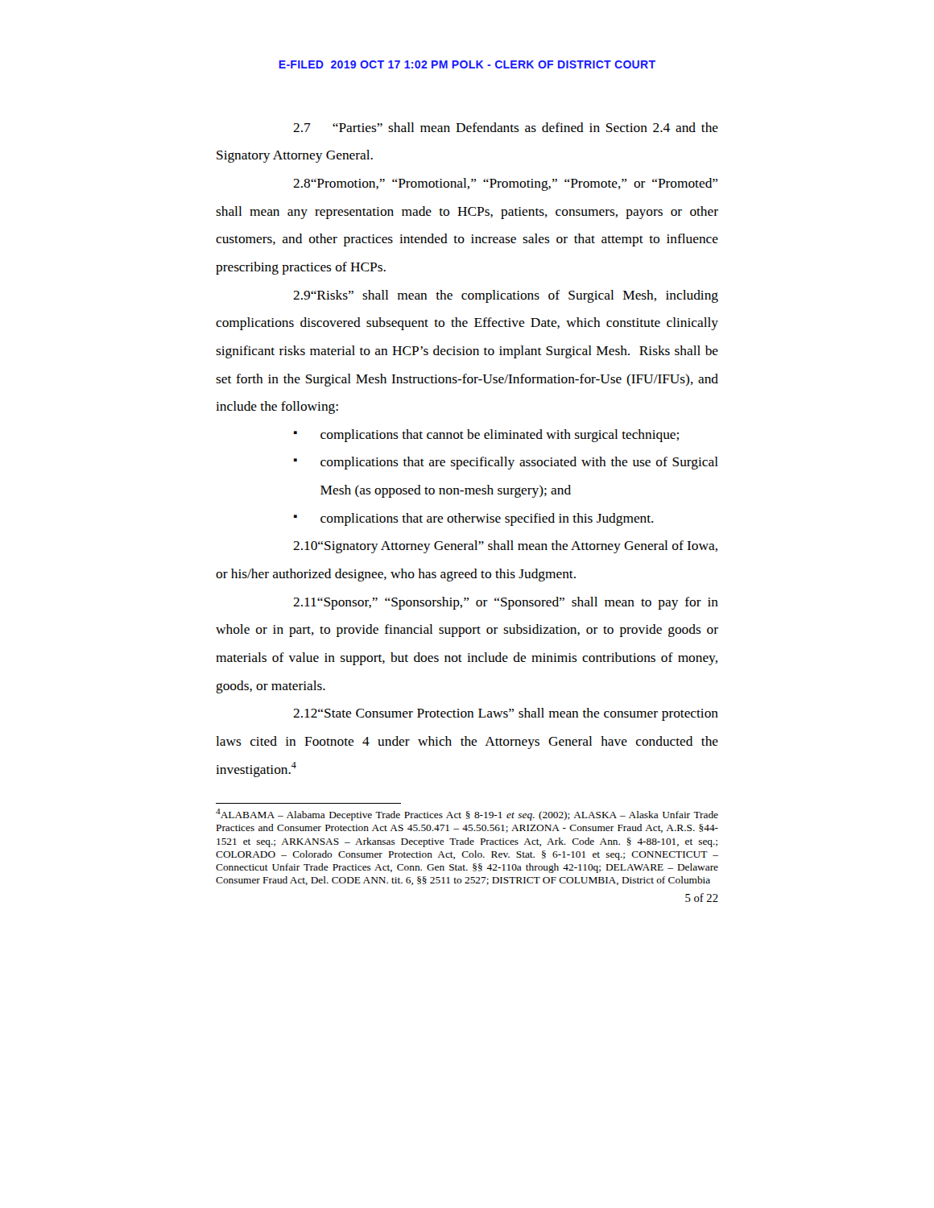E-FILED 2019 OCT 17 1:02 PM POLK - CLERK OF DISTRICT COURT
2.7 “Parties” shall mean Defendants as defined in Section 2.4 and the Signatory Attorney General.
2.8“Promotion,” “Promotional,” “Promoting,” “Promote,” or “Promoted” shall mean any representation made to HCPs, patients, consumers, payors or other customers, and other practices intended to increase sales or that attempt to influence prescribing practices of HCPs.
2.9“Risks” shall mean the complications of Surgical Mesh, including complications discovered subsequent to the Effective Date, which constitute clinically significant risks material to an HCP’s decision to implant Surgical Mesh. Risks shall be set forth in the Surgical Mesh Instructions-for-Use/Information-for-Use (IFU/IFUs), and include the following:
complications that cannot be eliminated with surgical technique;
complications that are specifically associated with the use of Surgical Mesh (as opposed to non-mesh surgery); and
complications that are otherwise specified in this Judgment.
2.10“Signatory Attorney General” shall mean the Attorney General of Iowa, or his/her authorized designee, who has agreed to this Judgment.
2.11“Sponsor,” “Sponsorship,” or “Sponsored” shall mean to pay for in whole or in part, to provide financial support or subsidization, or to provide goods or materials of value in support, but does not include de minimis contributions of money, goods, or materials.
2.12“State Consumer Protection Laws” shall mean the consumer protection laws cited in Footnote 4 under which the Attorneys General have conducted the investigation.4
4ALABAMA – Alabama Deceptive Trade Practices Act § 8-19-1 et seq. (2002); ALASKA – Alaska Unfair Trade Practices and Consumer Protection Act AS 45.50.471 – 45.50.561; ARIZONA - Consumer Fraud Act, A.R.S. §44-1521 et seq.; ARKANSAS – Arkansas Deceptive Trade Practices Act, Ark. Code Ann. § 4-88-101, et seq.; COLORADO – Colorado Consumer Protection Act, Colo. Rev. Stat. § 6-1-101 et seq.; CONNECTICUT – Connecticut Unfair Trade Practices Act, Conn. Gen Stat. §§ 42-110a through 42-110q; DELAWARE – Delaware Consumer Fraud Act, Del. CODE ANN. tit. 6, §§ 2511 to 2527; DISTRICT OF COLUMBIA, District of Columbia
5 of 22